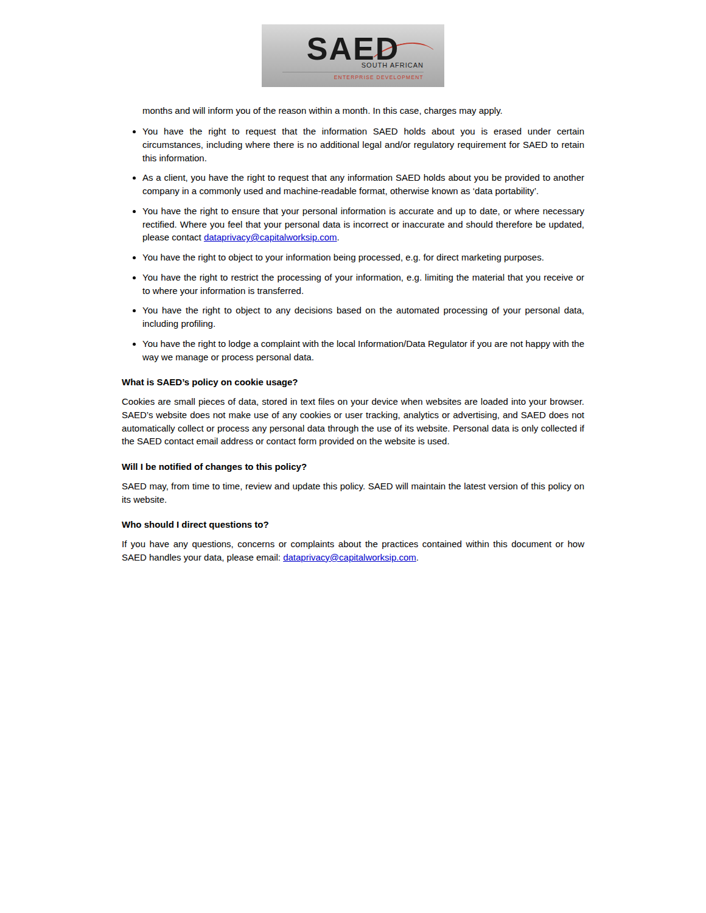SAED
SOUTH AFRICAN
ENTERPRISE DEVELOPMENT
months and will inform you of the reason within a month. In this case, charges may apply.
You have the right to request that the information SAED holds about you is erased under certain circumstances, including where there is no additional legal and/or regulatory requirement for SAED to retain this information.
As a client, you have the right to request that any information SAED holds about you be provided to another company in a commonly used and machine-readable format, otherwise known as ‘data portability’.
You have the right to ensure that your personal information is accurate and up to date, or where necessary rectified. Where you feel that your personal data is incorrect or inaccurate and should therefore be updated, please contact dataprivacy@capitalworksip.com.
You have the right to object to your information being processed, e.g. for direct marketing purposes.
You have the right to restrict the processing of your information, e.g. limiting the material that you receive or to where your information is transferred.
You have the right to object to any decisions based on the automated processing of your personal data, including profiling.
You have the right to lodge a complaint with the local Information/Data Regulator if you are not happy with the way we manage or process personal data.
What is SAED’s policy on cookie usage?
Cookies are small pieces of data, stored in text files on your device when websites are loaded into your browser. SAED’s website does not make use of any cookies or user tracking, analytics or advertising, and SAED does not automatically collect or process any personal data through the use of its website. Personal data is only collected if the SAED contact email address or contact form provided on the website is used.
Will I be notified of changes to this policy?
SAED may, from time to time, review and update this policy. SAED will maintain the latest version of this policy on its website.
Who should I direct questions to?
If you have any questions, concerns or complaints about the practices contained within this document or how SAED handles your data, please email: dataprivacy@capitalworksip.com.